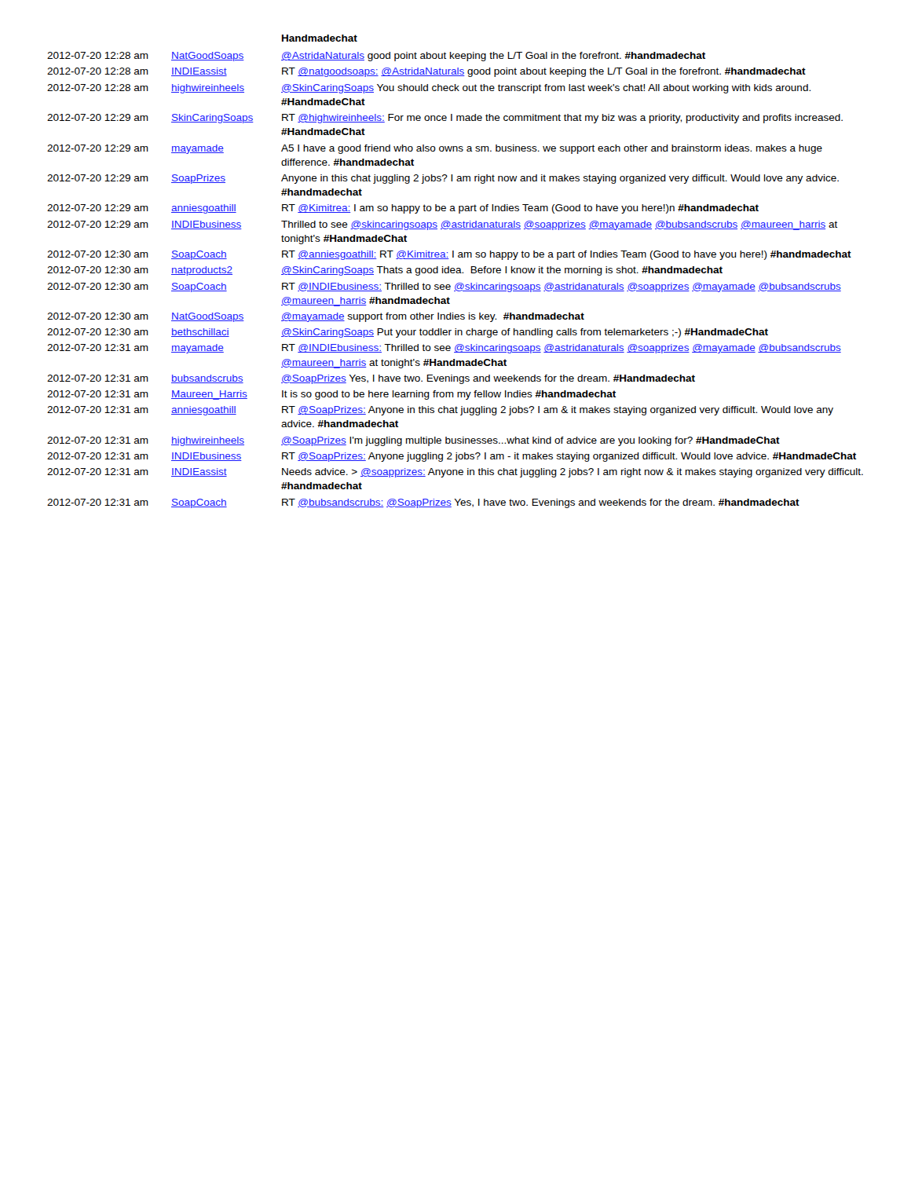| | | Handmadechat |
| 2012-07-20 12:28 am | NatGoodSoaps | @AstridaNaturals good point about keeping the L/T Goal in the forefront. #handmadechat |
| 2012-07-20 12:28 am | INDIEassist | RT @natgoodsoaps: @AstridaNaturals good point about keeping the L/T Goal in the forefront. #handmadechat |
| 2012-07-20 12:28 am | highwireinheels | @SkinCaringSoaps You should check out the transcript from last week's chat! All about working with kids around. #HandmadeChat |
| 2012-07-20 12:29 am | SkinCaringSoaps | RT @highwireinheels: For me once I made the commitment that my biz was a priority, productivity and profits increased. #HandmadeChat |
| 2012-07-20 12:29 am | mayamade | A5 I have a good friend who also owns a sm. business. we support each other and brainstorm ideas. makes a huge difference. #handmadechat |
| 2012-07-20 12:29 am | SoapPrizes | Anyone in this chat juggling 2 jobs? I am right now and it makes staying organized very difficult. Would love any advice. #handmadechat |
| 2012-07-20 12:29 am | anniesgoathill | RT @Kimitrea: I am so happy to be a part of Indies Team (Good to have you here!)n #handmadechat |
| 2012-07-20 12:29 am | INDIEbusiness | Thrilled to see @skincaringsoaps @astridanaturals @soapprizes @mayamade @bubsandscrubs @maureen_harris at tonight's #HandmadeChat |
| 2012-07-20 12:30 am | SoapCoach | RT @anniesgoathill: RT @Kimitrea: I am so happy to be a part of Indies Team (Good to have you here!) #handmadechat |
| 2012-07-20 12:30 am | natproducts2 | @SkinCaringSoaps Thats a good idea. Before I know it the morning is shot. #handmadechat |
| 2012-07-20 12:30 am | SoapCoach | RT @INDIEbusiness: Thrilled to see @skincaringsoaps @astridanaturals @soapprizes @mayamade @bubsandscrubs @maureen_harris #handmadechat |
| 2012-07-20 12:30 am | NatGoodSoaps | @mayamade support from other Indies is key. #handmadechat |
| 2012-07-20 12:30 am | bethschillaci | @SkinCaringSoaps Put your toddler in charge of handling calls from telemarketers ;-) #HandmadeChat |
| 2012-07-20 12:31 am | mayamade | RT @INDIEbusiness: Thrilled to see @skincaringsoaps @astridanaturals @soapprizes @mayamade @bubsandscrubs @maureen_harris at tonight's #HandmadeChat |
| 2012-07-20 12:31 am | bubsandscrubs | @SoapPrizes Yes, I have two. Evenings and weekends for the dream. #Handmadechat |
| 2012-07-20 12:31 am | Maureen_Harris | It is so good to be here learning from my fellow Indies #handmadechat |
| 2012-07-20 12:31 am | anniesgoathill | RT @SoapPrizes: Anyone in this chat juggling 2 jobs? I am & it makes staying organized very difficult. Would love any advice. #handmadechat |
| 2012-07-20 12:31 am | highwireinheels | @SoapPrizes I'm juggling multiple businesses...what kind of advice are you looking for? #HandmadeChat |
| 2012-07-20 12:31 am | INDIEbusiness | RT @SoapPrizes: Anyone juggling 2 jobs? I am - it makes staying organized difficult. Would love advice. #HandmadeChat |
| 2012-07-20 12:31 am | INDIEassist | Needs advice. > @soapprizes: Anyone in this chat juggling 2 jobs? I am right now & it makes staying organized very difficult. #handmadechat |
| 2012-07-20 12:31 am | SoapCoach | RT @bubsandscrubs: @SoapPrizes Yes, I have two. Evenings and weekends for the dream. #handmadechat |